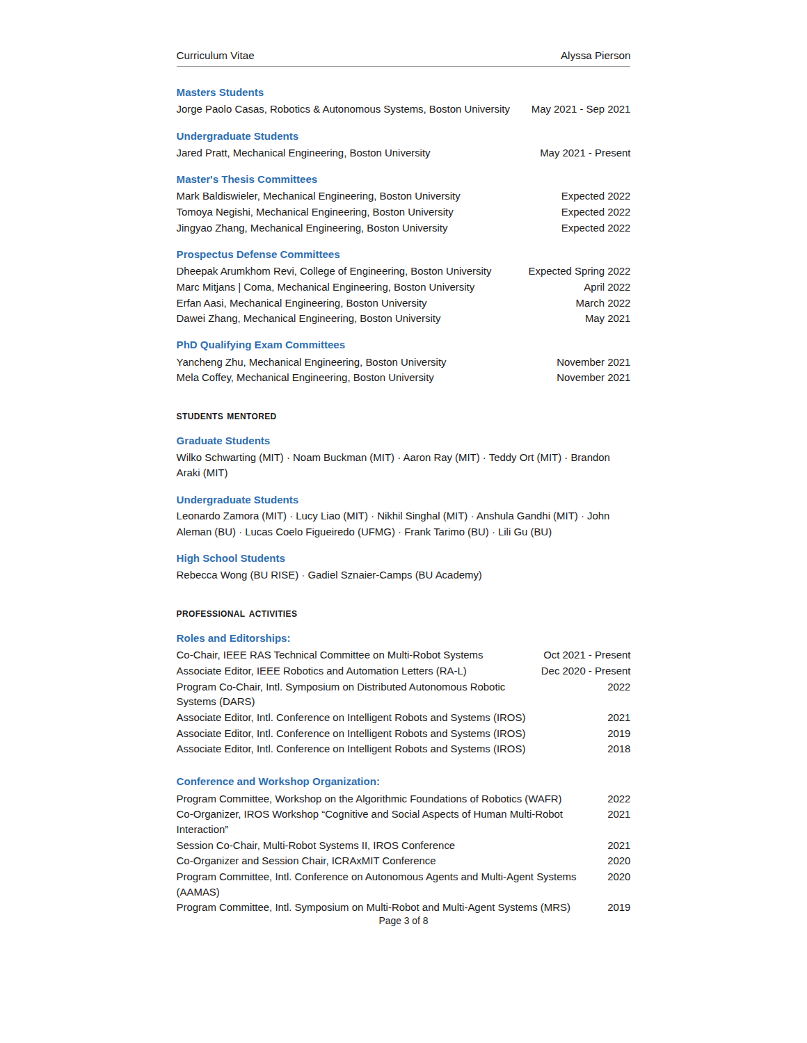Curriculum Vitae
Alyssa Pierson
Masters Students
| Jorge Paolo Casas, Robotics & Autonomous Systems, Boston University | May 2021 - Sep 2021 |
Undergraduate Students
| Jared Pratt, Mechanical Engineering, Boston University | May 2021 - Present |
Master's Thesis Committees
| Mark Baldiswieler, Mechanical Engineering, Boston University | Expected 2022 |
| Tomoya Negishi, Mechanical Engineering, Boston University | Expected 2022 |
| Jingyao Zhang, Mechanical Engineering, Boston University | Expected 2022 |
Prospectus Defense Committees
| Dheepak Arumkhom Revi, College of Engineering, Boston University | Expected Spring 2022 |
| Marc Mitjans / Coma, Mechanical Engineering, Boston University | April 2022 |
| Erfan Aasi, Mechanical Engineering, Boston University | March 2022 |
| Dawei Zhang, Mechanical Engineering, Boston University | May 2021 |
PhD Qualifying Exam Committees
| Yancheng Zhu, Mechanical Engineering, Boston University | November 2021 |
| Mela Coffey, Mechanical Engineering, Boston University | November 2021 |
Students Mentored
Graduate Students
Wilko Schwarting (MIT) · Noam Buckman (MIT) · Aaron Ray (MIT) · Teddy Ort (MIT) · Brandon Araki (MIT)
Undergraduate Students
Leonardo Zamora (MIT) · Lucy Liao (MIT) · Nikhil Singhal (MIT) · Anshula Gandhi (MIT) · John Aleman (BU) · Lucas Coelo Figueiredo (UFMG) · Frank Tarimo (BU) · Lili Gu (BU)
High School Students
Rebecca Wong (BU RISE) · Gadiel Sznaier-Camps (BU Academy)
Professional Activities
Roles and Editorships:
| Co-Chair, IEEE RAS Technical Committee on Multi-Robot Systems | Oct 2021 - Present |
| Associate Editor, IEEE Robotics and Automation Letters (RA-L) | Dec 2020 - Present |
| Program Co-Chair, Intl. Symposium on Distributed Autonomous Robotic Systems (DARS) | 2022 |
| Associate Editor, Intl. Conference on Intelligent Robots and Systems (IROS) | 2021 |
| Associate Editor, Intl. Conference on Intelligent Robots and Systems (IROS) | 2019 |
| Associate Editor, Intl. Conference on Intelligent Robots and Systems (IROS) | 2018 |
Conference and Workshop Organization:
| Program Committee, Workshop on the Algorithmic Foundations of Robotics (WAFR) | 2022 |
| Co-Organizer, IROS Workshop “Cognitive and Social Aspects of Human Multi-Robot Interaction” | 2021 |
| Session Co-Chair, Multi-Robot Systems II, IROS Conference | 2021 |
| Co-Organizer and Session Chair, ICRAxMIT Conference | 2020 |
| Program Committee, Intl. Conference on Autonomous Agents and Multi-Agent Systems (AAMAS) | 2020 |
| Program Committee, Intl. Symposium on Multi-Robot and Multi-Agent Systems (MRS) | 2019 |
Page 3 of 8